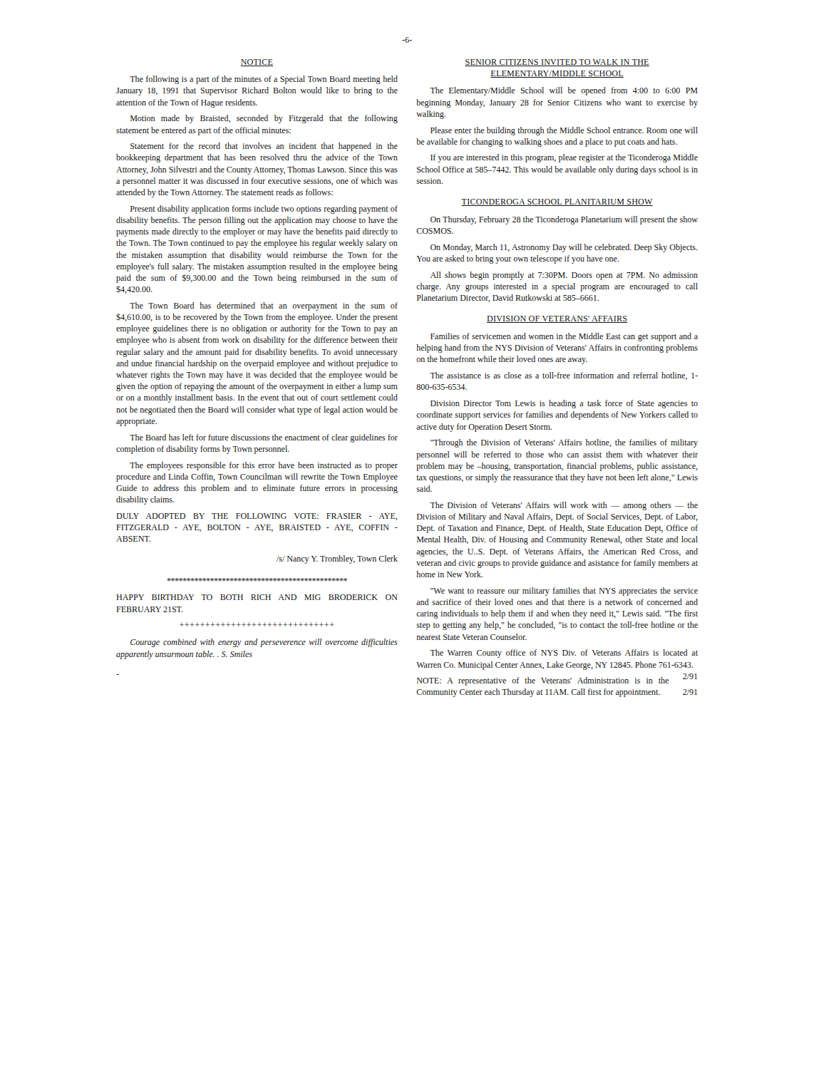-6-
Notice
The following is a part of the minutes of a Special Town Board meeting held January 18, 1991 that Supervisor Richard Bolton would like to bring to the attention of the Town of Hague residents.
Motion made by Braisted, seconded by Fitzgerald that the following statement be entered as part of the official minutes:
Statement for the record that involves an incident that happened in the bookkeeping department that has been resolved thru the advice of the Town Attorney, John Silvestri and the County Attorney, Thomas Lawson. Since this was a personnel matter it was discussed in four executive sessions, one of which was attended by the Town Attorney. The statement reads as follows:
Present disability application forms include two options regarding payment of disability benefits. The person filling out the application may choose to have the payments made directly to the employer or may have the benefits paid directly to the Town. The Town continued to pay the employee his regular weekly salary on the mistaken assumption that disability would reimburse the Town for the employee's full salary. The mistaken assumption resulted in the employee being paid the sum of $9,300.00 and the Town being reimbursed in the sum of $4,420.00.
The Town Board has determined that an overpayment in the sum of $4,610.00, is to be recovered by the Town from the employee. Under the present employee guidelines there is no obligation or authority for the Town to pay an employee who is absent from work on disability for the difference between their regular salary and the amount paid for disability benefits. To avoid unnecessary and undue financial hardship on the overpaid employee and without prejudice to whatever rights the Town may have it was decided that the employee would be given the option of repaying the amount of the overpayment in either a lump sum or on a monthly installment basis. In the event that out of court settlement could not be negotiated then the Board will consider what type of legal action would be appropriate.
The Board has left for future discussions the enactment of clear guidelines for completion of disability forms by Town personnel.
The employees responsible for this error have been instructed as to proper procedure and Linda Coffin, Town Councilman will rewrite the Town Employee Guide to address this problem and to eliminate future errors in processing disability claims.
DULY ADOPTED BY THE FOLLOWING VOTE: FRASIER - AYE, FITZGERALD - AYE, BOLTON - AYE, BRAISTED - AYE, COFFIN - ABSENT.
/s/ Nancy Y. Trombley, Town Clerk
**********************************************
HAPPY BIRTHDAY TO BOTH RICH AND MIG BRODERICK ON FEBRUARY 21ST.
++++++++++++++++++++++++++++++
Courage combined with energy and perseverence will overcome difficulties apparently unsurmoun table. . S. Smiles
-
Senior Citizens Invited to Walk in the Elementary/Middle School
The Elementary/Middle School will be opened from 4:00 to 6:00 PM beginning Monday, January 28 for Senior Citizens who want to exercise by walking.
Please enter the building through the Middle School entrance. Room one will be available for changing to walking shoes and a place to put coats and hats.
If you are interested in this program, pleae register at the Ticonderoga Middle School Office at 585–7442. This would be available only during days school is in session.
Ticonderoga School Planitarium Show
On Thursday, February 28 the Ticonderoga Planetarium will present the show COSMOS.
On Monday, March 11, Astronomy Day will be celebrated. Deep Sky Objects. You are asked to bring your own telescope if you have one.
All shows begin promptly at 7:30PM. Doors open at 7PM. No admission charge. Any groups interested in a special program are encouraged to call Planetarium Director, David Rutkowski at 585–6661.
Division of Veterans' Affairs
Families of servicemen and women in the Middle East can get support and a helping hand from the NYS Division of Veterans' Affairs in confronting problems on the homefront while their loved ones are away.
The assistance is as close as a toll-free information and referral hotline, 1-800-635-6534.
Division Director Tom Lewis is heading a task force of State agencies to coordinate support services for families and dependents of New Yorkers called to active duty for Operation Desert Storm.
"Through the Division of Veterans' Affairs hotline, the families of military personnel will be referred to those who can assist them with whatever their problem may be –housing, transportation, financial problems, public assistance, tax questions, or simply the reassurance that they have not been left alone," Lewis said.
The Division of Veterans' Affairs will work with — among others — the Division of Military and Naval Affairs, Dept. of Social Services, Dept. of Labor, Dept. of Taxation and Finance, Dept. of Health, State Education Dept, Office of Mental Health, Div. of Housing and Community Renewal, other State and local agencies, the U..S. Dept. of Veterans Affairs, the American Red Cross, and veteran and civic groups to provide guidance and asistance for family members at home in New York.
"We want to reassure our military families that NYS appreciates the service and sacrifice of their loved ones and that there is a network of concerned and caring individuals to help them if and when they need it," Lewis said. "The first step to getting any help," he concluded, "is to contact the toll-free hotline or the nearest State Veteran Counselor.
The Warren County office of NYS Div. of Veterans Affairs is located at Warren Co. Municipal Center Annex, Lake George, NY 12845. Phone 761-6343. 2/91
NOTE: A representative of the Veterans' Administration is in the Community Center each Thursday at 11AM. Call first for appointment. 2/91